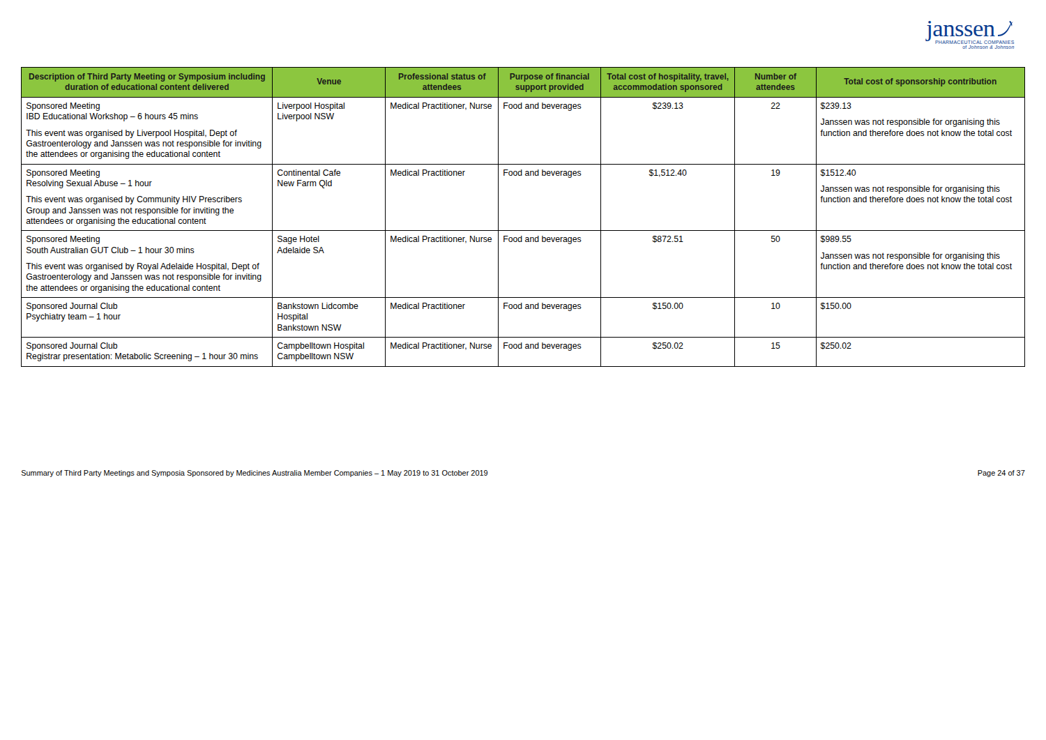janssen
PHARMACEUTICAL COMPANIES
of Johnson & Johnson
| Description of Third Party Meeting or Symposium including duration of educational content delivered | Venue | Professional status of attendees | Purpose of financial support provided | Total cost of hospitality, travel, accommodation sponsored | Number of attendees | Total cost of sponsorship contribution |
| --- | --- | --- | --- | --- | --- | --- |
| Sponsored Meeting IBD Educational Workshop – 6 hours 45 mins This event was organised by Liverpool Hospital, Dept of Gastroenterology and Janssen was not responsible for inviting the attendees or organising the educational content | Liverpool Hospital Liverpool NSW | Medical Practitioner, Nurse | Food and beverages | $239.13 | 22 | $239.13 Janssen was not responsible for organising this function and therefore does not know the total cost |
| Sponsored Meeting Resolving Sexual Abuse – 1 hour This event was organised by Community HIV Prescribers Group and Janssen was not responsible for inviting the attendees or organising the educational content | Continental Cafe New Farm Qld | Medical Practitioner | Food and beverages | $1,512.40 | 19 | $1512.40 Janssen was not responsible for organising this function and therefore does not know the total cost |
| Sponsored Meeting South Australian GUT Club – 1 hour 30 mins This event was organised by Royal Adelaide Hospital, Dept of Gastroenterology and Janssen was not responsible for inviting the attendees or organising the educational content | Sage Hotel Adelaide SA | Medical Practitioner, Nurse | Food and beverages | $872.51 | 50 | $989.55 Janssen was not responsible for organising this function and therefore does not know the total cost |
| Sponsored Journal Club Psychiatry team – 1 hour | Bankstown Lidcombe Hospital Bankstown NSW | Medical Practitioner | Food and beverages | $150.00 | 10 | $150.00 |
| Sponsored Journal Club Registrar presentation: Metabolic Screening – 1 hour 30 mins | Campbelltown Hospital Campbelltown NSW | Medical Practitioner, Nurse | Food and beverages | $250.02 | 15 | $250.02 |
Summary of Third Party Meetings and Symposia Sponsored by Medicines Australia Member Companies – 1 May 2019 to 31 October 2019 Page 24 of 37